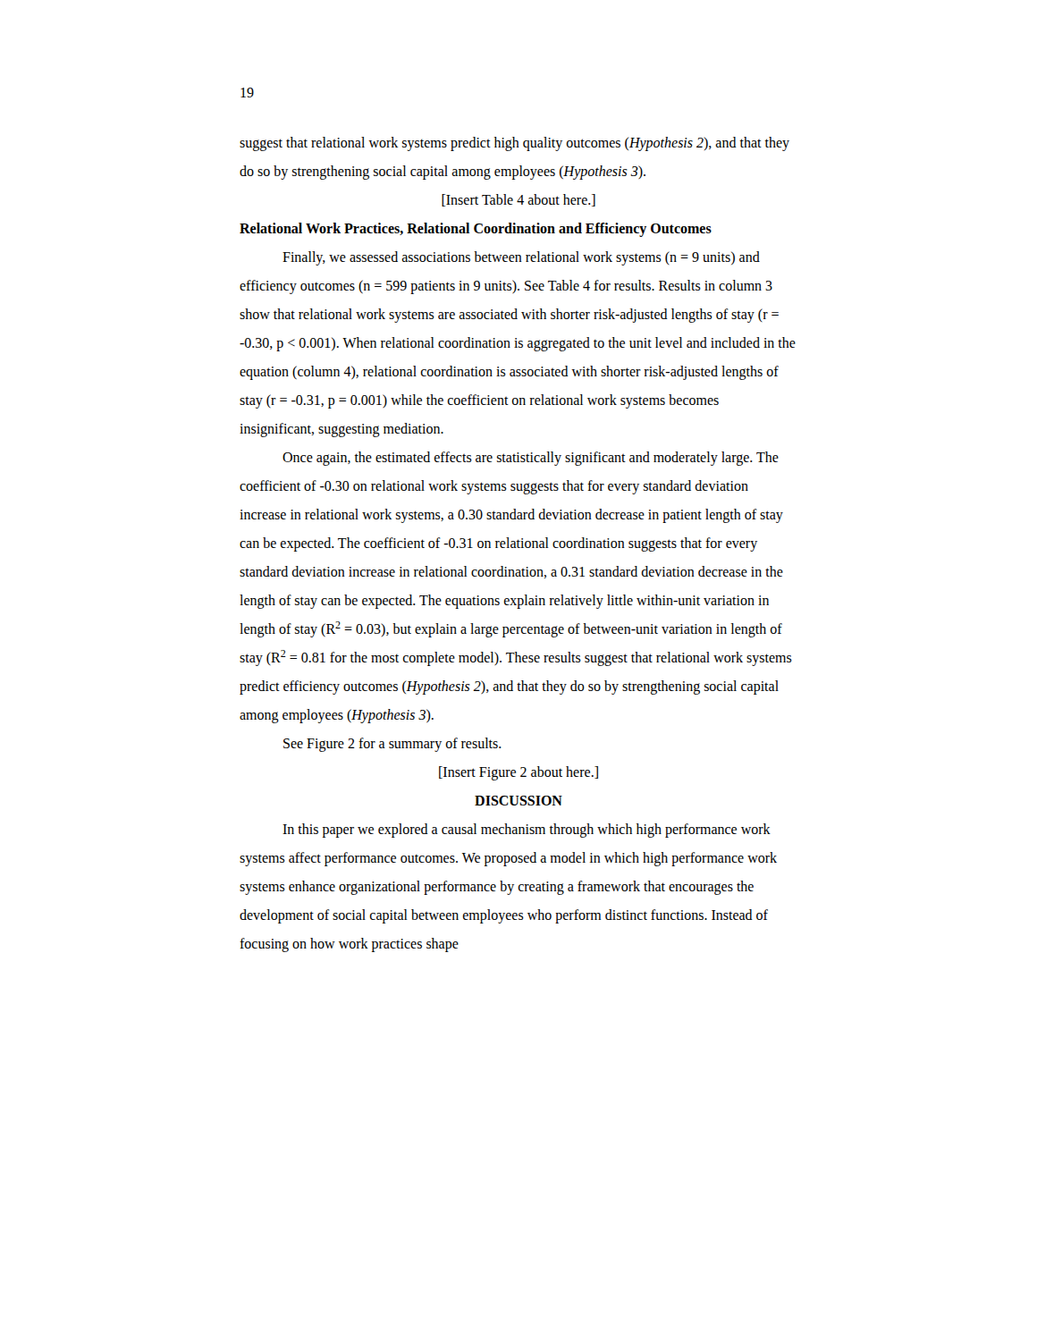19
suggest that relational work systems predict high quality outcomes (Hypothesis 2), and that they do so by strengthening social capital among employees (Hypothesis 3).
[Insert Table 4 about here.]
Relational Work Practices, Relational Coordination and Efficiency Outcomes
Finally, we assessed associations between relational work systems (n = 9 units) and efficiency outcomes (n = 599 patients in 9 units). See Table 4 for results. Results in column 3 show that relational work systems are associated with shorter risk-adjusted lengths of stay (r = -0.30, p < 0.001). When relational coordination is aggregated to the unit level and included in the equation (column 4), relational coordination is associated with shorter risk-adjusted lengths of stay (r = -0.31, p = 0.001) while the coefficient on relational work systems becomes insignificant, suggesting mediation.
Once again, the estimated effects are statistically significant and moderately large. The coefficient of -0.30 on relational work systems suggests that for every standard deviation increase in relational work systems, a 0.30 standard deviation decrease in patient length of stay can be expected. The coefficient of -0.31 on relational coordination suggests that for every standard deviation increase in relational coordination, a 0.31 standard deviation decrease in the length of stay can be expected. The equations explain relatively little within-unit variation in length of stay (R2 = 0.03), but explain a large percentage of between-unit variation in length of stay (R2 = 0.81 for the most complete model). These results suggest that relational work systems predict efficiency outcomes (Hypothesis 2), and that they do so by strengthening social capital among employees (Hypothesis 3).
See Figure 2 for a summary of results.
[Insert Figure 2 about here.]
DISCUSSION
In this paper we explored a causal mechanism through which high performance work systems affect performance outcomes. We proposed a model in which high performance work systems enhance organizational performance by creating a framework that encourages the development of social capital between employees who perform distinct functions. Instead of focusing on how work practices shape